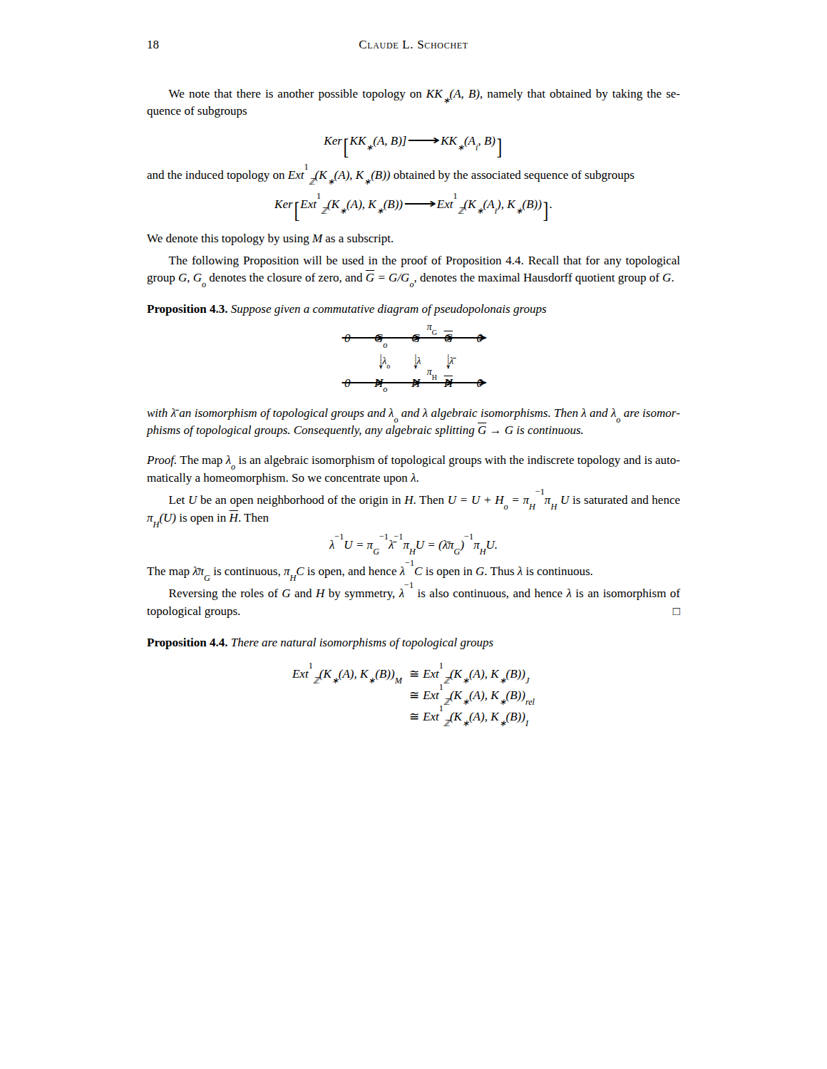18 Claude L. Schochet
We note that there is another possible topology on KK∗(A, B), namely that obtained by taking the sequence of subgroups
Ker[KK∗(A, B)] ⟶ KK∗(Ai, B)]
and the induced topology on Ext1ℤ(K∗(A), K∗(B)) obtained by the associated sequence of subgroups
Ker[Ext1ℤ(K∗(A), K∗(B)) ⟶ Ext1ℤ(K∗(Ai), K∗(B))].
We denote this topology by using M as a subscript.
The following Proposition will be used in the proof of Proposition 4.4. Recall that for any topological group G, Go denotes the closure of zero, and G = G/Go, denotes the maximal Hausdorff quotient group of G.
Proposition 4.3. Suppose given a commutative diagram of pseudopolonais groups
| 0 | ⟶ | G o | ⟶ | G | π G ⟶ | G | ⟶ | 0 |
| | | ↓ λ o | | ↓ λ | | ↓ λ̄ | | |
| 0 | ⟶ | H o | ⟶ | H | π H ⟶ | H | ⟶ | 0 |
with λ̄ an isomorphism of topological groups and λo and λ algebraic isomorphisms. Then λ and λo are isomorphisms of topological groups. Consequently, any algebraic splitting G → G is continuous.
Proof. The map λo is an algebraic isomorphism of topological groups with the indiscrete topology and is automatically a homeomorphism. So we concentrate upon λ.
Let U be an open neighborhood of the origin in H. Then U = U + Ho = πH−1πH U is saturated and hence πH(U) is open in H. Then
λ−1U = πG−1λ̄−1πHU = (λ̄πG)−1πHU.
The map λ̄πG is continuous, πHC is open, and hence λ−1C is open in G. Thus λ is continuous.
Reversing the roles of G and H by symmetry, λ−1 is also continuous, and hence λ is an isomorphism of topological groups. □
Proposition 4.4. There are natural isomorphisms of topological groups
| Ext 1 ℤ (K ∗ (A), K ∗ (B)) M | ≅ | Ext 1 ℤ (K ∗ (A), K ∗ (B)) J |
| | ≅ | Ext 1 ℤ (K ∗ (A), K ∗ (B)) rel |
| | ≅ | Ext 1 ℤ (K ∗ (A), K ∗ (B)) I |